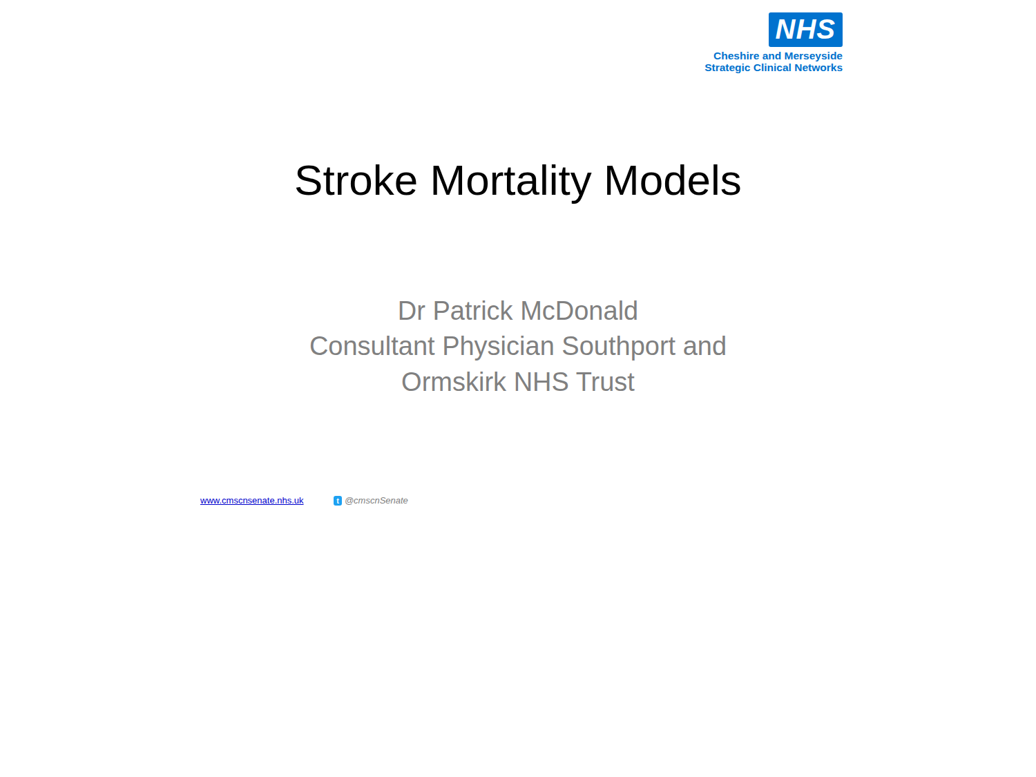NHS
Cheshire and Merseyside
Strategic Clinical Networks
Stroke Mortality Models
Dr Patrick McDonald
Consultant Physician Southport and Ormskirk NHS Trust
www.cmscnsenate.nhs.uk t@cmscnSenate